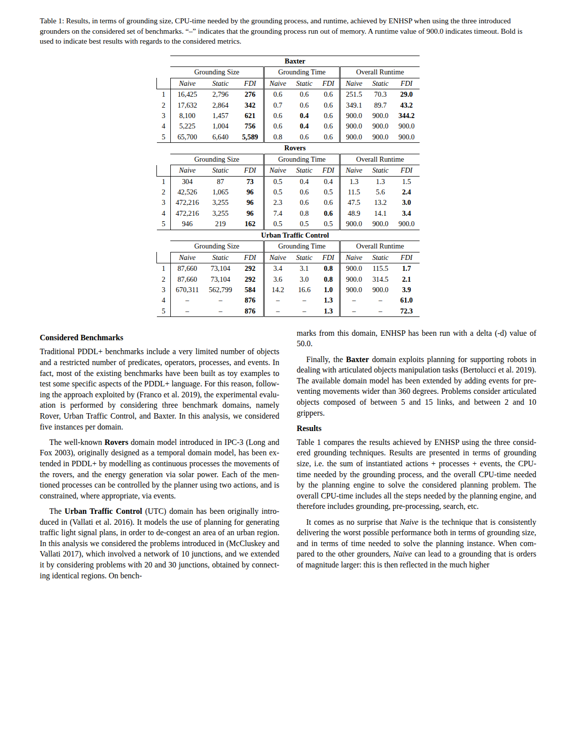Table 1: Results, in terms of grounding size, CPU-time needed by the grounding process, and runtime, achieved by ENHSP when using the three introduced grounders on the considered set of benchmarks. “–” indicates that the grounding process run out of memory. A runtime value of 900.0 indicates timeout. Bold is used to indicate best results with regards to the considered metrics.
| | Baxter |
| | Grounding Size | Grounding Time | Overall Runtime |
| | Naive | Static | FDI | Naive | Static | FDI | Naive | Static | FDI |
| 1 | 16,425 | 2,796 | 276 | 0.6 | 0.6 | 0.6 | 251.5 | 70.3 | 29.0 |
| 2 | 17,632 | 2,864 | 342 | 0.7 | 0.6 | 0.6 | 349.1 | 89.7 | 43.2 |
| 3 | 8,100 | 1,457 | 621 | 0.6 | 0.4 | 0.6 | 900.0 | 900.0 | 344.2 |
| 4 | 5,225 | 1,004 | 756 | 0.6 | 0.4 | 0.6 | 900.0 | 900.0 | 900.0 |
| 5 | 65,700 | 6,640 | 5,589 | 0.8 | 0.6 | 0.6 | 900.0 | 900.0 | 900.0 |
| | Rovers |
| | Grounding Size | Grounding Time | Overall Runtime |
| | Naive | Static | FDI | Naive | Static | FDI | Naive | Static | FDI |
| 1 | 304 | 87 | 73 | 0.5 | 0.4 | 0.4 | 1.3 | 1.3 | 1.5 |
| 2 | 42,526 | 1,065 | 96 | 0.5 | 0.6 | 0.5 | 11.5 | 5.6 | 2.4 |
| 3 | 472,216 | 3,255 | 96 | 2.3 | 0.6 | 0.6 | 47.5 | 13.2 | 3.0 |
| 4 | 472,216 | 3,255 | 96 | 7.4 | 0.8 | 0.6 | 48.9 | 14.1 | 3.4 |
| 5 | 946 | 219 | 162 | 0.5 | 0.5 | 0.5 | 900.0 | 900.0 | 900.0 |
| | Urban Traffic Control |
| | Grounding Size | Grounding Time | Overall Runtime |
| | Naive | Static | FDI | Naive | Static | FDI | Naive | Static | FDI |
| 1 | 87,660 | 73,104 | 292 | 3.4 | 3.1 | 0.8 | 900.0 | 115.5 | 1.7 |
| 2 | 87,660 | 73,104 | 292 | 3.6 | 3.0 | 0.8 | 900.0 | 314.5 | 2.1 |
| 3 | 670,311 | 562,799 | 584 | 14.2 | 16.6 | 1.0 | 900.0 | 900.0 | 3.9 |
| 4 | – | – | 876 | – | – | 1.3 | – | – | 61.0 |
| 5 | – | – | 876 | – | – | 1.3 | – | – | 72.3 |
Considered Benchmarks
Traditional PDDL+ benchmarks include a very limited number of objects and a restricted number of predicates, operators, processes, and events. In fact, most of the existing benchmarks have been built as toy examples to test some specific aspects of the PDDL+ language. For this reason, following the approach exploited by (Franco et al. 2019), the experimental evaluation is performed by considering three benchmark domains, namely Rover, Urban Traffic Control, and Baxter. In this analysis, we considered five instances per domain.
The well-known Rovers domain model introduced in IPC-3 (Long and Fox 2003), originally designed as a temporal domain model, has been extended in PDDL+ by modelling as continuous processes the movements of the rovers, and the energy generation via solar power. Each of the mentioned processes can be controlled by the planner using two actions, and is constrained, where appropriate, via events.
The Urban Traffic Control (UTC) domain has been originally introduced in (Vallati et al. 2016). It models the use of planning for generating traffic light signal plans, in order to de-congest an area of an urban region. In this analysis we considered the problems introduced in (McCluskey and Vallati 2017), which involved a network of 10 junctions, and we extended it by considering problems with 20 and 30 junctions, obtained by connecting identical regions. On bench-
marks from this domain, ENHSP has been run with a delta (-d) value of 50.0.
Finally, the Baxter domain exploits planning for supporting robots in dealing with articulated objects manipulation tasks (Bertolucci et al. 2019). The available domain model has been extended by adding events for preventing movements wider than 360 degrees. Problems consider articulated objects composed of between 5 and 15 links, and between 2 and 10 grippers.
Results
Table 1 compares the results achieved by ENHSP using the three considered grounding techniques. Results are presented in terms of grounding size, i.e. the sum of instantiated actions + processes + events, the CPU-time needed by the grounding process, and the overall CPU-time needed by the planning engine to solve the considered planning problem. The overall CPU-time includes all the steps needed by the planning engine, and therefore includes grounding, pre-processing, search, etc.
It comes as no surprise that Naive is the technique that is consistently delivering the worst possible performance both in terms of grounding size, and in terms of time needed to solve the planning instance. When compared to the other grounders, Naive can lead to a grounding that is orders of magnitude larger: this is then reflected in the much higher